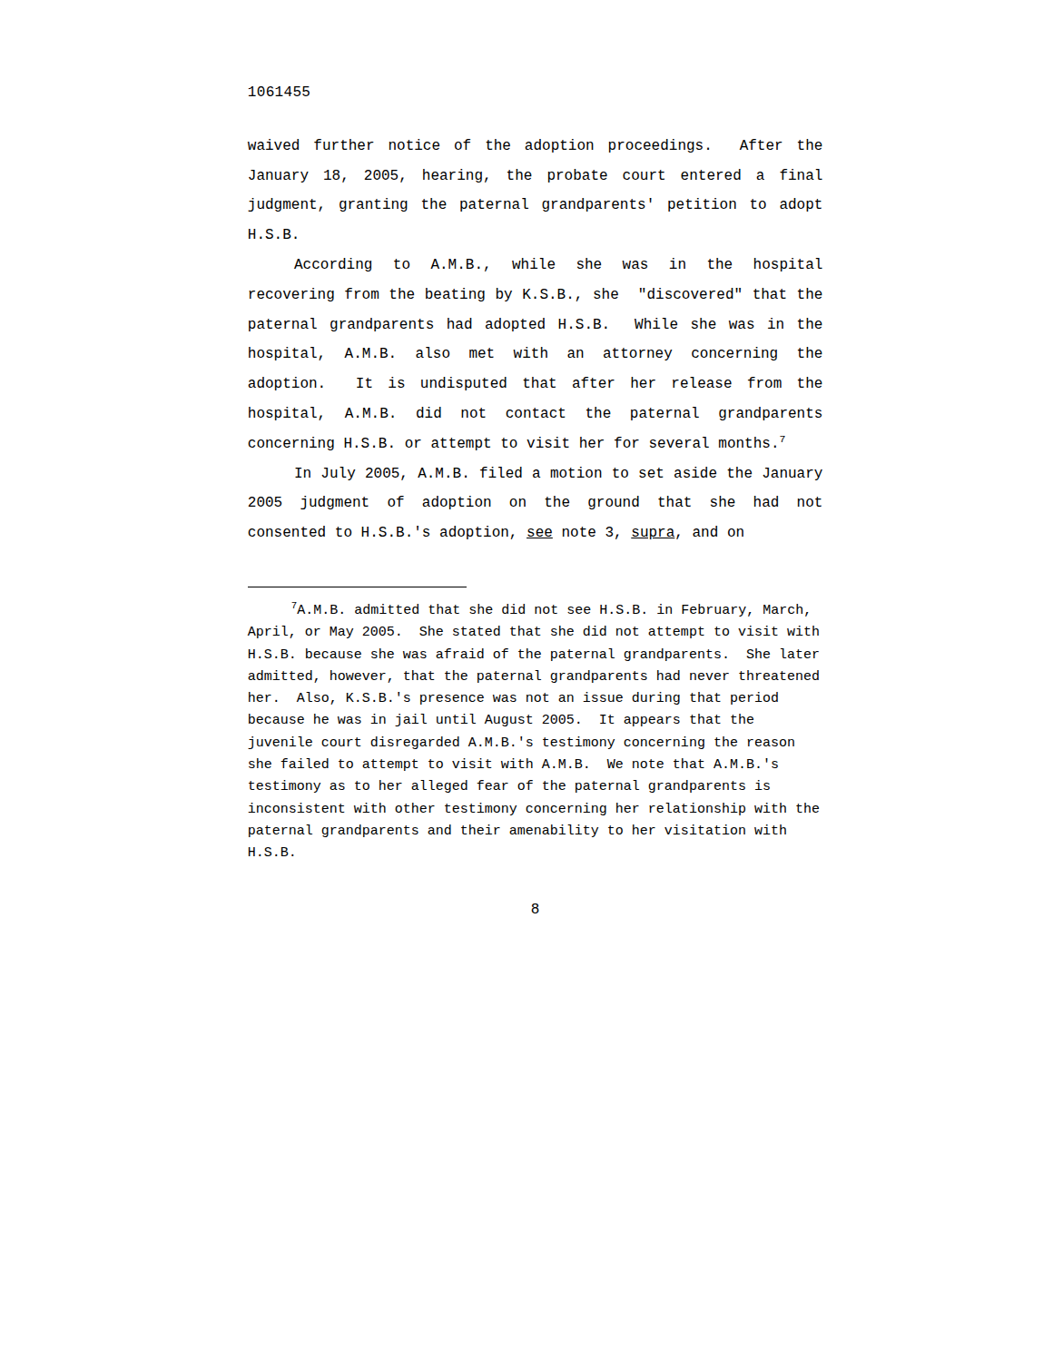1061455
waived further notice of the adoption proceedings. After the January 18, 2005, hearing, the probate court entered a final judgment, granting the paternal grandparents' petition to adopt H.S.B.
According to A.M.B., while she was in the hospital recovering from the beating by K.S.B., she "discovered" that the paternal grandparents had adopted H.S.B. While she was in the hospital, A.M.B. also met with an attorney concerning the adoption. It is undisputed that after her release from the hospital, A.M.B. did not contact the paternal grandparents concerning H.S.B. or attempt to visit her for several months.7
In July 2005, A.M.B. filed a motion to set aside the January 2005 judgment of adoption on the ground that she had not consented to H.S.B.'s adoption, see note 3, supra, and on
7A.M.B. admitted that she did not see H.S.B. in February, March, April, or May 2005. She stated that she did not attempt to visit with H.S.B. because she was afraid of the paternal grandparents. She later admitted, however, that the paternal grandparents had never threatened her. Also, K.S.B.'s presence was not an issue during that period because he was in jail until August 2005. It appears that the juvenile court disregarded A.M.B.'s testimony concerning the reason she failed to attempt to visit with A.M.B. We note that A.M.B.'s testimony as to her alleged fear of the paternal grandparents is inconsistent with other testimony concerning her relationship with the paternal grandparents and their amenability to her visitation with H.S.B.
8